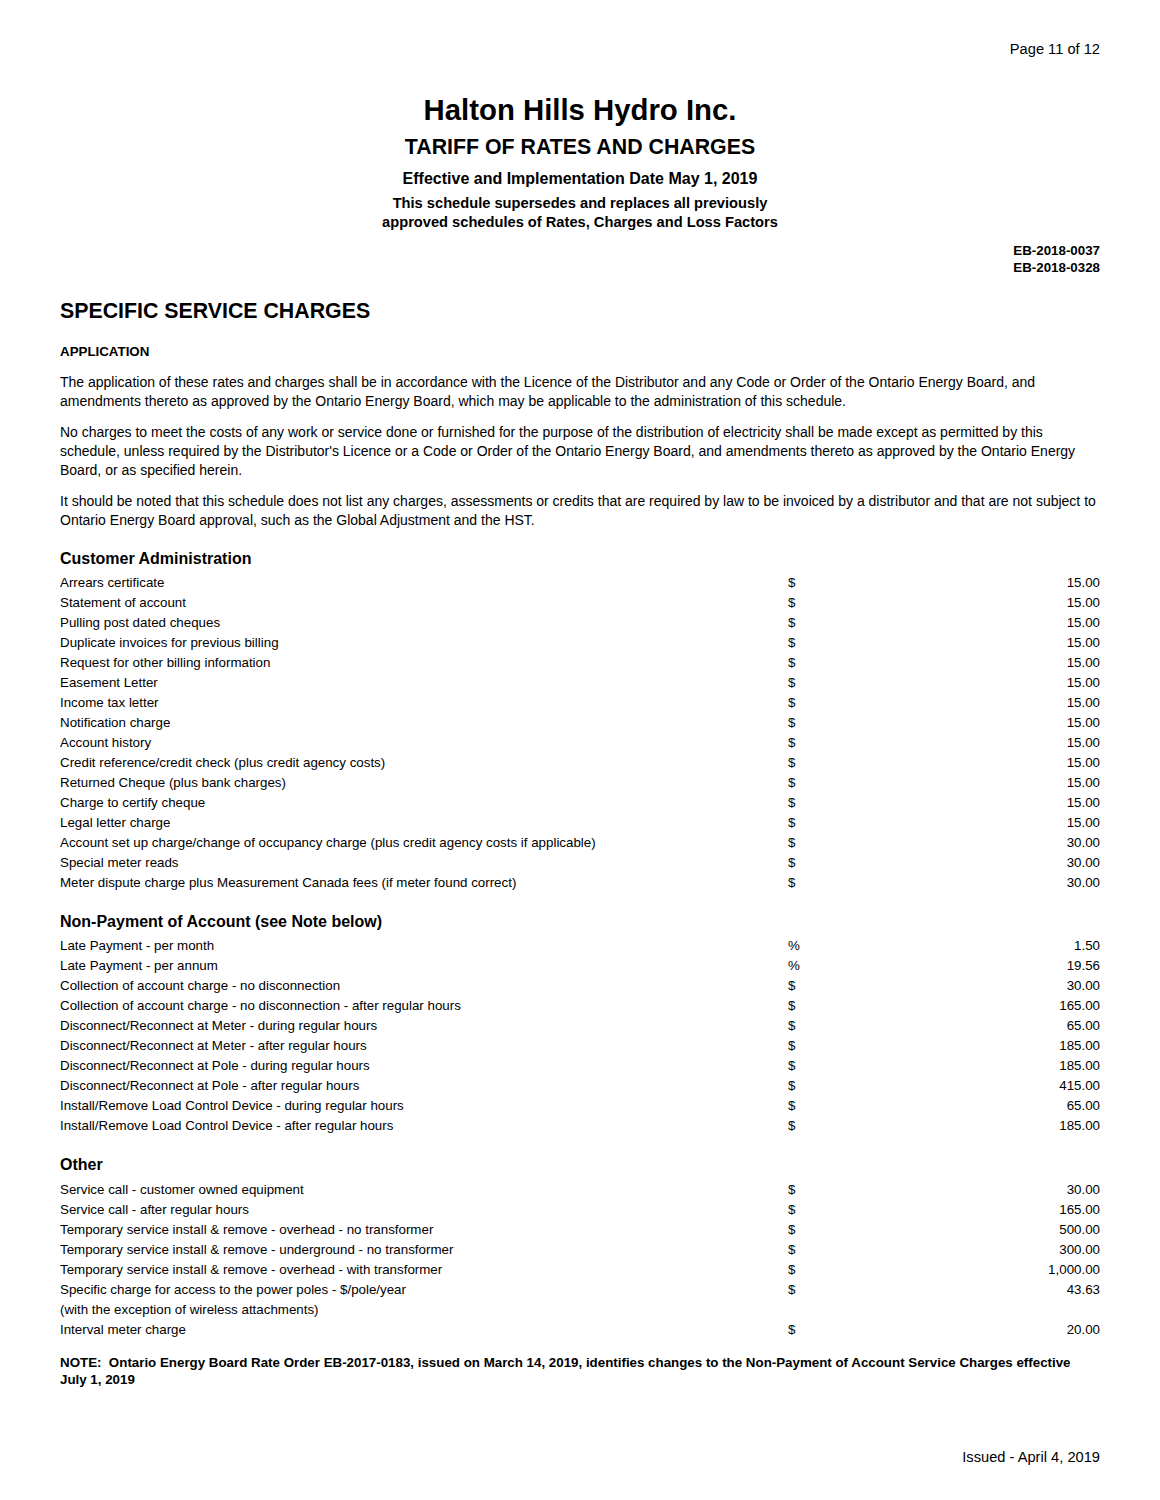Page 11 of 12
Halton Hills Hydro Inc.
TARIFF OF RATES AND CHARGES
Effective and Implementation Date May 1, 2019
This schedule supersedes and replaces all previously
approved schedules of Rates, Charges and Loss Factors
EB-2018-0037
EB-2018-0328
SPECIFIC SERVICE CHARGES
APPLICATION
The application of these rates and charges shall be in accordance with the Licence of the Distributor and any Code or Order of the Ontario Energy Board, and amendments thereto as approved by the Ontario Energy Board, which may be applicable to the administration of this schedule.
No charges to meet the costs of any work or service done or furnished for the purpose of the distribution of electricity shall be made except as permitted by this schedule, unless required by the Distributor's Licence or a Code or Order of the Ontario Energy Board, and amendments thereto as approved by the Ontario Energy Board, or as specified herein.
It should be noted that this schedule does not list any charges, assessments or credits that are required by law to be invoiced by a distributor and that are not subject to Ontario Energy Board approval, such as the Global Adjustment and the HST.
Customer Administration
| Arrears certificate | $ | 15.00 |
| Statement of account | $ | 15.00 |
| Pulling post dated cheques | $ | 15.00 |
| Duplicate invoices for previous billing | $ | 15.00 |
| Request for other billing information | $ | 15.00 |
| Easement Letter | $ | 15.00 |
| Income tax letter | $ | 15.00 |
| Notification charge | $ | 15.00 |
| Account history | $ | 15.00 |
| Credit reference/credit check (plus credit agency costs) | $ | 15.00 |
| Returned Cheque (plus bank charges) | $ | 15.00 |
| Charge to certify cheque | $ | 15.00 |
| Legal letter charge | $ | 15.00 |
| Account set up charge/change of occupancy charge (plus credit agency costs if applicable) | $ | 30.00 |
| Special meter reads | $ | 30.00 |
| Meter dispute charge plus Measurement Canada fees (if meter found correct) | $ | 30.00 |
Non-Payment of Account (see Note below)
| Late Payment - per month | % | 1.50 |
| Late Payment - per annum | % | 19.56 |
| Collection of account charge - no disconnection | $ | 30.00 |
| Collection of account charge - no disconnection - after regular hours | $ | 165.00 |
| Disconnect/Reconnect at Meter - during regular hours | $ | 65.00 |
| Disconnect/Reconnect at Meter - after regular hours | $ | 185.00 |
| Disconnect/Reconnect at Pole - during regular hours | $ | 185.00 |
| Disconnect/Reconnect at Pole - after regular hours | $ | 415.00 |
| Install/Remove Load Control Device - during regular hours | $ | 65.00 |
| Install/Remove Load Control Device - after regular hours | $ | 185.00 |
Other
| Service call - customer owned equipment | $ | 30.00 |
| Service call - after regular hours | $ | 165.00 |
| Temporary service install & remove - overhead - no transformer | $ | 500.00 |
| Temporary service install & remove - underground - no transformer | $ | 300.00 |
| Temporary service install & remove - overhead - with transformer | $ | 1,000.00 |
| Specific charge for access to the power poles - $/pole/year | $ | 43.63 |
| (with the exception of wireless attachments) | | |
| Interval meter charge | $ | 20.00 |
NOTE: Ontario Energy Board Rate Order EB-2017-0183, issued on March 14, 2019, identifies changes to the Non-Payment of Account Service Charges effective July 1, 2019
Issued - April 4, 2019